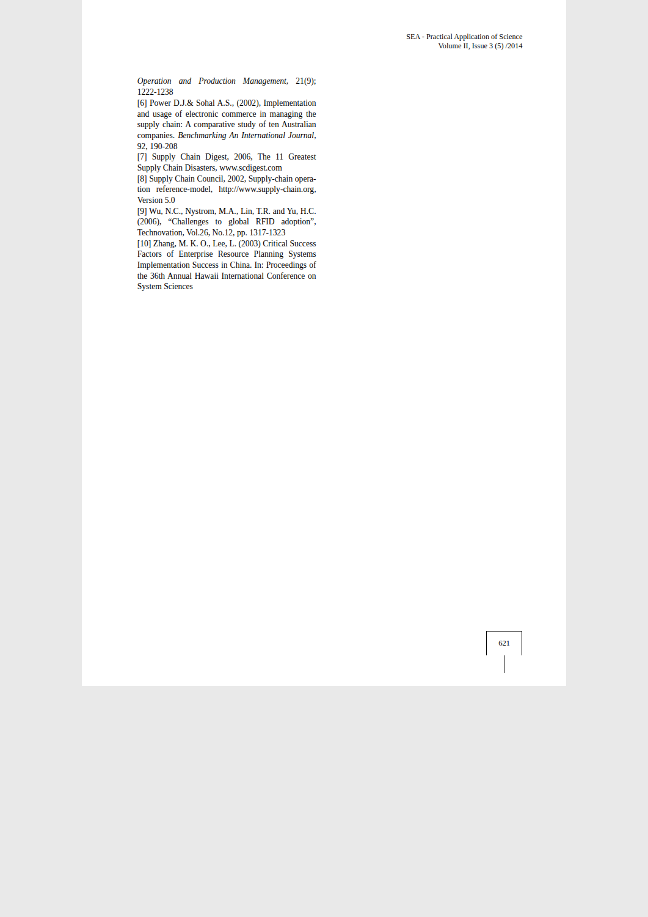SEA - Practical Application of Science
Volume II, Issue 3 (5) /2014
Operation and Production Management, 21(9); 1222-1238
[6] Power D.J.& Sohal A.S., (2002), Implementation and usage of electronic commerce in managing the supply chain: A comparative study of ten Australian companies. Benchmarking An International Journal, 92, 190-208
[7] Supply Chain Digest, 2006, The 11 Greatest Supply Chain Disasters, www.scdigest.com
[8] Supply Chain Council, 2002, Supply-chain operation reference-model, http://www.supply-chain.org, Version 5.0
[9] Wu, N.C., Nystrom, M.A., Lin, T.R. and Yu, H.C. (2006), “Challenges to global RFID adoption”, Technovation, Vol.26, No.12, pp. 1317-1323
[10] Zhang, M. K. O., Lee, L. (2003) Critical Success Factors of Enterprise Resource Planning Systems Implementation Success in China. In: Proceedings of the 36th Annual Hawaii International Conference on System Sciences
621